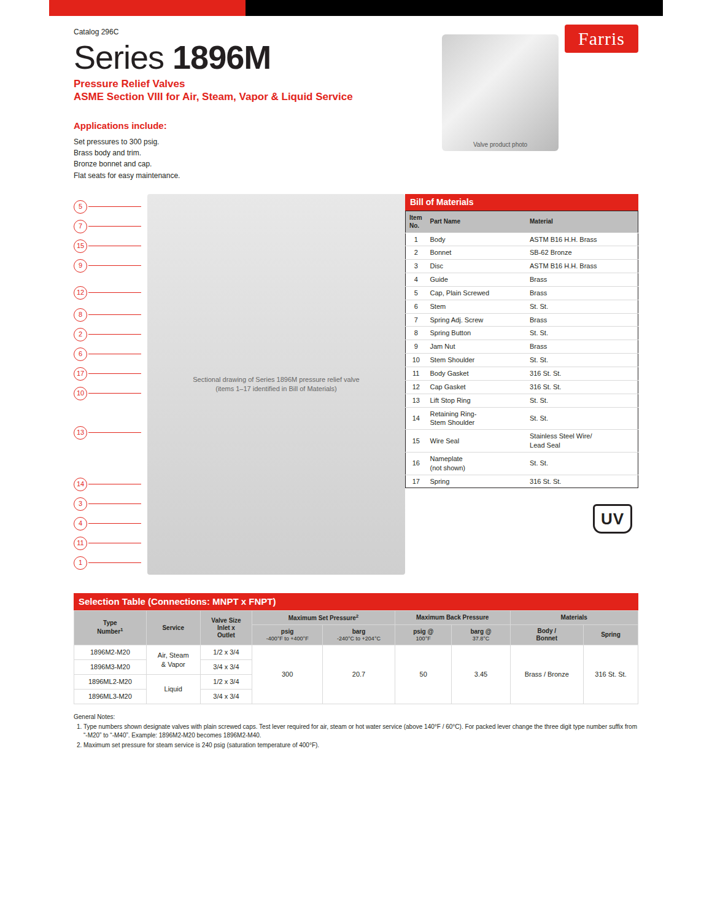Catalog 296C
Series 1896M
Pressure Relief Valves
ASME Section VIII for Air, Steam, Vapor & Liquid Service
Valve product photo
Farris
Applications include:
Set pressures to 300 psig.
Brass body and trim.
Bronze bonnet and cap.
Flat seats for easy maintenance.
5
7
15
9
12
8
2
6
17
10
13
14
3
4
11
1
Sectional drawing of Series 1896M pressure relief valve
(items 1–17 identified in Bill of Materials)
Bill of Materials
| Item No. | Part Name | Material |
| --- | --- | --- |
| 1 | Body | ASTM B16 H.H. Brass |
| 2 | Bonnet | SB-62 Bronze |
| 3 | Disc | ASTM B16 H.H. Brass |
| 4 | Guide | Brass |
| 5 | Cap, Plain Screwed | Brass |
| 6 | Stem | St. St. |
| 7 | Spring Adj. Screw | Brass |
| 8 | Spring Button | St. St. |
| 9 | Jam Nut | Brass |
| 10 | Stem Shoulder | St. St. |
| 11 | Body Gasket | 316 St. St. |
| 12 | Cap Gasket | 316 St. St. |
| 13 | Lift Stop Ring | St. St. |
| 14 | Retaining Ring- Stem Shoulder | St. St. |
| 15 | Wire Seal | Stainless Steel Wire/ Lead Seal |
| 16 | Nameplate (not shown) | St. St. |
| 17 | Spring | 316 St. St. |
UV
Selection Table (Connections: MNPT x FNPT)
| Type Number 1 | Service | Valve Size Inlet x Outlet | Maximum Set Pressure 2 | Maximum Back Pressure | Materials |
| --- | --- | --- | --- | --- | --- |
| psig -400°F to +400°F | barg -240°C to +204°C | psig @ 100°F | barg @ 37.8°C | Body / Bonnet | Spring |
| 1896M2-M20 | Air, Steam & Vapor | 1/2 x 3/4 | 300 | 20.7 | 50 | 3.45 | Brass / Bronze | 316 St. St. |
| 1896M3-M20 | 3/4 x 3/4 |
| 1896ML2-M20 | Liquid | 1/2 x 3/4 |
| 1896ML3-M20 | 3/4 x 3/4 |
General Notes:
Type numbers shown designate valves with plain screwed caps. Test lever required for air, steam or hot water service (above 140°F / 60°C). For packed lever change the three digit type number suffix from “-M20” to “-M40”. Example: 1896M2-M20 becomes 1896M2-M40.
Maximum set pressure for steam service is 240 psig (saturation temperature of 400°F).